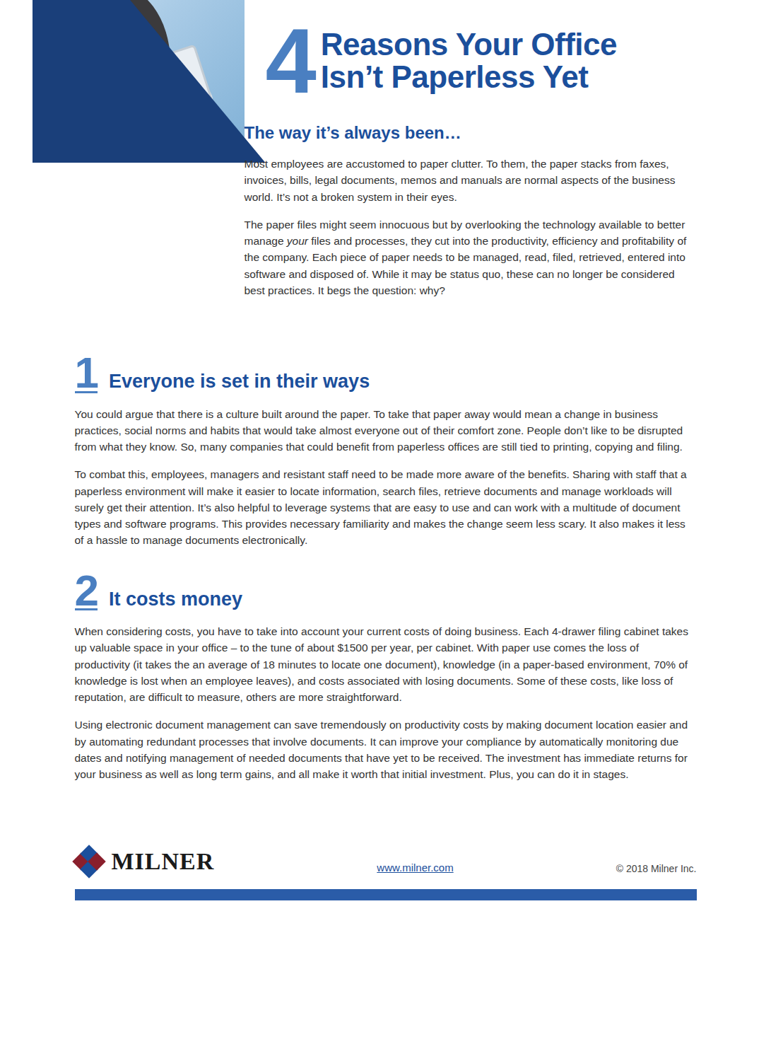4
Reasons Your Office
Isn’t Paperless Yet
The way it’s always been…
Most employees are accustomed to paper clutter. To them, the paper stacks from faxes, invoices, bills, legal documents, memos and manuals are normal aspects of the business world. It’s not a broken system in their eyes.
The paper files might seem innocuous but by overlooking the technology available to better manage your files and processes, they cut into the productivity, efficiency and profitability of the company. Each piece of paper needs to be managed, read, filed, retrieved, entered into software and disposed of. While it may be status quo, these can no longer be considered best practices. It begs the question: why?
1
Everyone is set in their ways
You could argue that there is a culture built around the paper. To take that paper away would mean a change in business practices, social norms and habits that would take almost everyone out of their comfort zone. People don’t like to be disrupted from what they know. So, many companies that could benefit from paperless offices are still tied to printing, copying and filing.
To combat this, employees, managers and resistant staff need to be made more aware of the benefits. Sharing with staff that a paperless environment will make it easier to locate information, search files, retrieve documents and manage workloads will surely get their attention. It’s also helpful to leverage systems that are easy to use and can work with a multitude of document types and software programs. This provides necessary familiarity and makes the change seem less scary. It also makes it less of a hassle to manage documents electronically.
2
It costs money
When considering costs, you have to take into account your current costs of doing business. Each 4-drawer filing cabinet takes up valuable space in your office – to the tune of about $1500 per year, per cabinet. With paper use comes the loss of productivity (it takes the an average of 18 minutes to locate one document), knowledge (in a paper-based environment, 70% of knowledge is lost when an employee leaves), and costs associated with losing documents. Some of these costs, like loss of reputation, are difficult to measure, others are more straightforward.
Using electronic document management can save tremendously on productivity costs by making document location easier and by automating redundant processes that involve documents. It can improve your compliance by automatically monitoring due dates and notifying management of needed documents that have yet to be received. The investment has immediate returns for your business as well as long term gains, and all make it worth that initial investment. Plus, you can do it in stages.
MILNER
www.milner.com
© 2018 Milner Inc.